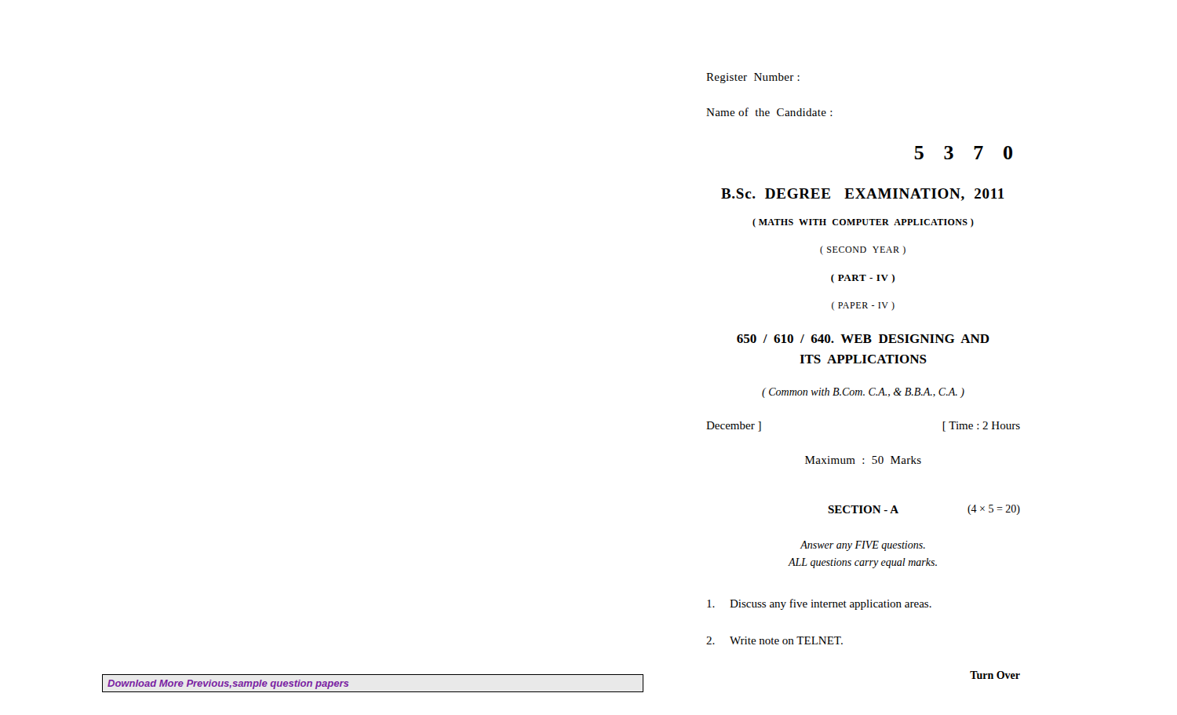Register Number :
Name of the Candidate :
5 3 7 0
B.Sc. DEGREE EXAMINATION, 2011
( MATHS WITH COMPUTER APPLICATIONS )
( SECOND YEAR )
( PART - IV )
( PAPER - IV )
650 / 610 / 640. WEB DESIGNING AND
ITS APPLICATIONS
( Common with B.Com. C.A., & B.B.A., C.A. )
December ] [ Time : 2 Hours
Maximum : 50 Marks
SECTION - A (4 × 5 = 20)
Answer any FIVE questions.
ALL questions carry equal marks.
1. Discuss any five internet application areas.
2. Write note on TELNET.
Turn Over
Download More Previous,sample question papers